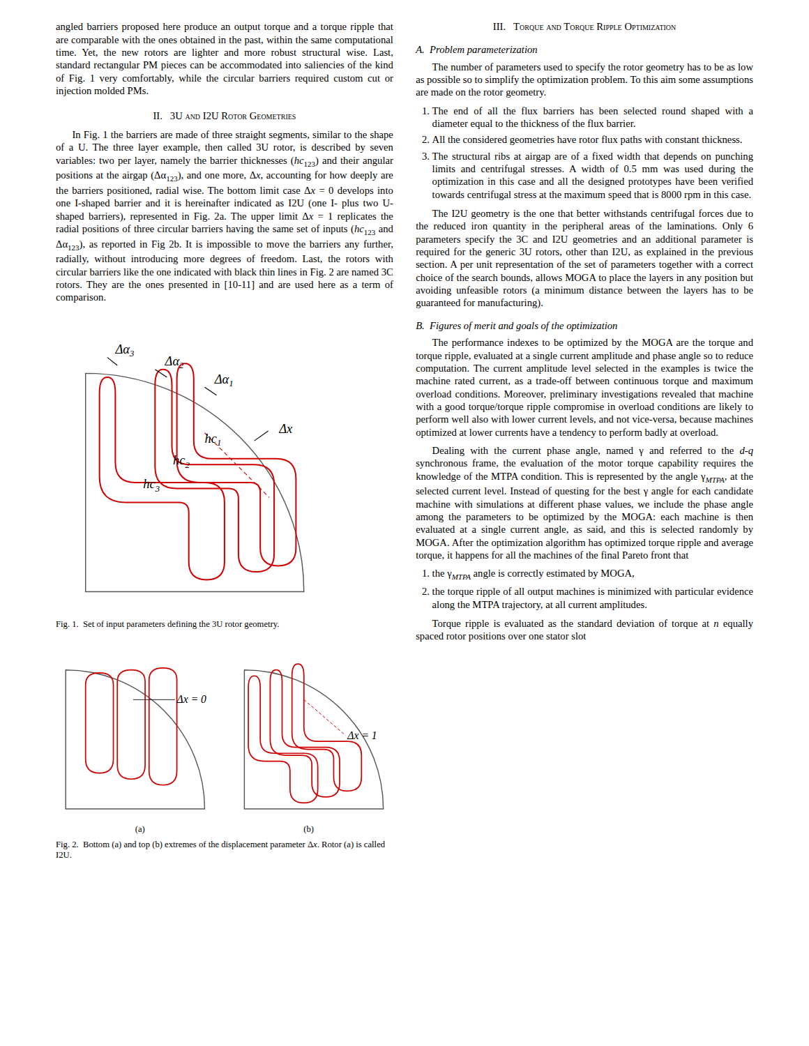angled barriers proposed here produce an output torque and a torque ripple that are comparable with the ones obtained in the past, within the same computational time. Yet, the new rotors are lighter and more robust structural wise. Last, standard rectangular PM pieces can be accommodated into saliencies of the kind of Fig. 1 very comfortably, while the circular barriers required custom cut or injection molded PMs.
II. 3U and I2U Rotor Geometries
In Fig. 1 the barriers are made of three straight segments, similar to the shape of a U. The three layer example, then called 3U rotor, is described by seven variables: two per layer, namely the barrier thicknesses (hc 123) and their angular positions at the airgap (Δα123), and one more, Δx, accounting for how deeply are the barriers positioned, radial wise. The bottom limit case Δx = 0 develops into one I-shaped barrier and it is hereinafter indicated as I2U (one I- plus two U-shaped barriers), represented in Fig. 2a. The upper limit Δx = 1 replicates the radial positions of three circular barriers having the same set of inputs (hc 123 and Δα123), as reported in Fig 2b. It is impossible to move the barriers any further, radially, without introducing more degrees of freedom. Last, the rotors with circular barriers like the one indicated with black thin lines in Fig. 2 are named 3C rotors. They are the ones presented in [10-11] and are used here as a term of comparison.
Δα3 Δα2 Δα1 Δx hc1 hc2 hc3
Fig. 1. Set of input parameters defining the 3U rotor geometry.
Δx = 0 Δx = 1
(a)(b)
Fig. 2. Bottom (a) and top (b) extremes of the displacement parameter Δx. Rotor (a) is called I2U.
III. Torque and Torque Ripple Optimization
A. Problem parameterization
The number of parameters used to specify the rotor geometry has to be as low as possible so to simplify the optimization problem. To this aim some assumptions are made on the rotor geometry.
The end of all the flux barriers has been selected round shaped with a diameter equal to the thickness of the flux barrier.
All the considered geometries have rotor flux paths with constant thickness.
The structural ribs at airgap are of a fixed width that depends on punching limits and centrifugal stresses. A width of 0.5 mm was used during the optimization in this case and all the designed prototypes have been verified towards centrifugal stress at the maximum speed that is 8000 rpm in this case.
The I2U geometry is the one that better withstands centrifugal forces due to the reduced iron quantity in the peripheral areas of the laminations. Only 6 parameters specify the 3C and I2U geometries and an additional parameter is required for the generic 3U rotors, other than I2U, as explained in the previous section. A per unit representation of the set of parameters together with a correct choice of the search bounds, allows MOGA to place the layers in any position but avoiding unfeasible rotors (a minimum distance between the layers has to be guaranteed for manufacturing).
B. Figures of merit and goals of the optimization
The performance indexes to be optimized by the MOGA are the torque and torque ripple, evaluated at a single current amplitude and phase angle so to reduce computation. The current amplitude level selected in the examples is twice the machine rated current, as a trade-off between continuous torque and maximum overload conditions. Moreover, preliminary investigations revealed that machine with a good torque/torque ripple compromise in overload conditions are likely to perform well also with lower current levels, and not vice-versa, because machines optimized at lower currents have a tendency to perform badly at overload.
Dealing with the current phase angle, named γ and referred to the d-q synchronous frame, the evaluation of the motor torque capability requires the knowledge of the MTPA condition. This is represented by the angle γMTPA, at the selected current level. Instead of questing for the best γ angle for each candidate machine with simulations at different phase values, we include the phase angle among the parameters to be optimized by the MOGA: each machine is then evaluated at a single current angle, as said, and this is selected randomly by MOGA. After the optimization algorithm has optimized torque ripple and average torque, it happens for all the machines of the final Pareto front that
the γMTPA angle is correctly estimated by MOGA,
the torque ripple of all output machines is minimized with particular evidence along the MTPA trajectory, at all current amplitudes.
Torque ripple is evaluated as the standard deviation of torque at n equally spaced rotor positions over one stator slot